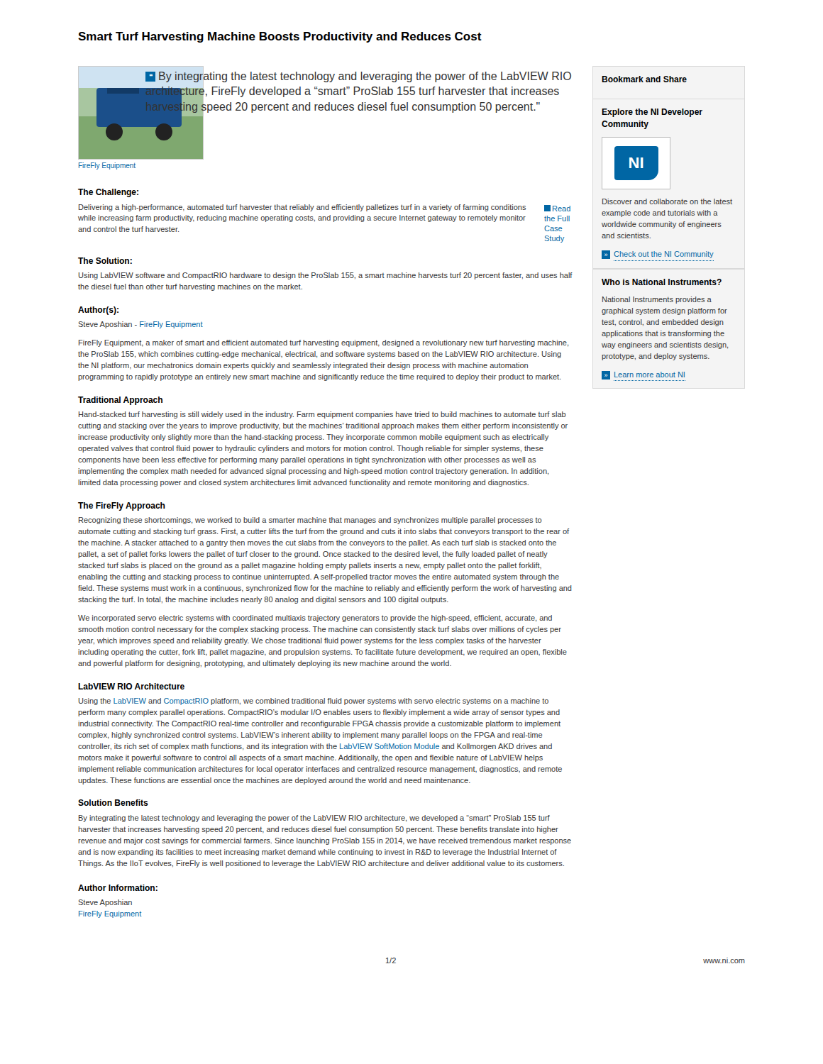Smart Turf Harvesting Machine Boosts Productivity and Reduces Cost
FireFly Equipment
❝By integrating the latest technology and leveraging the power of the LabVIEW RIO architecture, FireFly developed a “smart” ProSlab 155 turf harvester that increases harvesting speed 20 percent and reduces diesel fuel consumption 50 percent."
The Challenge:
Delivering a high-performance, automated turf harvester that reliably and efficiently palletizes turf in a variety of farming conditions while increasing farm productivity, reducing machine operating costs, and providing a secure Internet gateway to remotely monitor and control the turf harvester.
Read the Full Case Study
The Solution:
Using LabVIEW software and CompactRIO hardware to design the ProSlab 155, a smart machine harvests turf 20 percent faster, and uses half the diesel fuel than other turf harvesting machines on the market.
Author(s):
Steve Aposhian - FireFly Equipment
FireFly Equipment, a maker of smart and efficient automated turf harvesting equipment, designed a revolutionary new turf harvesting machine, the ProSlab 155, which combines cutting-edge mechanical, electrical, and software systems based on the LabVIEW RIO architecture. Using the NI platform, our mechatronics domain experts quickly and seamlessly integrated their design process with machine automation programming to rapidly prototype an entirely new smart machine and significantly reduce the time required to deploy their product to market.
Traditional Approach
Hand-stacked turf harvesting is still widely used in the industry. Farm equipment companies have tried to build machines to automate turf slab cutting and stacking over the years to improve productivity, but the machines’ traditional approach makes them either perform inconsistently or increase productivity only slightly more than the hand-stacking process. They incorporate common mobile equipment such as electrically operated valves that control fluid power to hydraulic cylinders and motors for motion control. Though reliable for simpler systems, these components have been less effective for performing many parallel operations in tight synchronization with other processes as well as implementing the complex math needed for advanced signal processing and high-speed motion control trajectory generation. In addition, limited data processing power and closed system architectures limit advanced functionality and remote monitoring and diagnostics.
The FireFly Approach
Recognizing these shortcomings, we worked to build a smarter machine that manages and synchronizes multiple parallel processes to automate cutting and stacking turf grass. First, a cutter lifts the turf from the ground and cuts it into slabs that conveyors transport to the rear of the machine. A stacker attached to a gantry then moves the cut slabs from the conveyors to the pallet. As each turf slab is stacked onto the pallet, a set of pallet forks lowers the pallet of turf closer to the ground. Once stacked to the desired level, the fully loaded pallet of neatly stacked turf slabs is placed on the ground as a pallet magazine holding empty pallets inserts a new, empty pallet onto the pallet forklift, enabling the cutting and stacking process to continue uninterrupted. A self-propelled tractor moves the entire automated system through the field. These systems must work in a continuous, synchronized flow for the machine to reliably and efficiently perform the work of harvesting and stacking the turf. In total, the machine includes nearly 80 analog and digital sensors and 100 digital outputs.
We incorporated servo electric systems with coordinated multiaxis trajectory generators to provide the high-speed, efficient, accurate, and smooth motion control necessary for the complex stacking process. The machine can consistently stack turf slabs over millions of cycles per year, which improves speed and reliability greatly. We chose traditional fluid power systems for the less complex tasks of the harvester including operating the cutter, fork lift, pallet magazine, and propulsion systems. To facilitate future development, we required an open, flexible and powerful platform for designing, prototyping, and ultimately deploying its new machine around the world.
LabVIEW RIO Architecture
Using the LabVIEW and CompactRIO platform, we combined traditional fluid power systems with servo electric systems on a machine to perform many complex parallel operations. CompactRIO’s modular I/O enables users to flexibly implement a wide array of sensor types and industrial connectivity. The CompactRIO real-time controller and reconfigurable FPGA chassis provide a customizable platform to implement complex, highly synchronized control systems. LabVIEW’s inherent ability to implement many parallel loops on the FPGA and real-time controller, its rich set of complex math functions, and its integration with the LabVIEW SoftMotion Module and Kollmorgen AKD drives and motors make it powerful software to control all aspects of a smart machine. Additionally, the open and flexible nature of LabVIEW helps implement reliable communication architectures for local operator interfaces and centralized resource management, diagnostics, and remote updates. These functions are essential once the machines are deployed around the world and need maintenance.
Solution Benefits
By integrating the latest technology and leveraging the power of the LabVIEW RIO architecture, we developed a “smart” ProSlab 155 turf harvester that increases harvesting speed 20 percent, and reduces diesel fuel consumption 50 percent. These benefits translate into higher revenue and major cost savings for commercial farmers. Since launching ProSlab 155 in 2014, we have received tremendous market response and is now expanding its facilities to meet increasing market demand while continuing to invest in R&D to leverage the Industrial Internet of Things. As the IIoT evolves, FireFly is well positioned to leverage the LabVIEW RIO architecture and deliver additional value to its customers.
Author Information:
Steve Aposhian
FireFly Equipment
Bookmark and Share
Explore the NI Developer Community
NI
Discover and collaborate on the latest example code and tutorials with a worldwide community of engineers and scientists.
»Check out the NI Community
Who is National Instruments?
National Instruments provides a graphical system design platform for test, control, and embedded design applications that is transforming the way engineers and scientists design, prototype, and deploy systems.
»Learn more about NI
1/2 www.ni.com